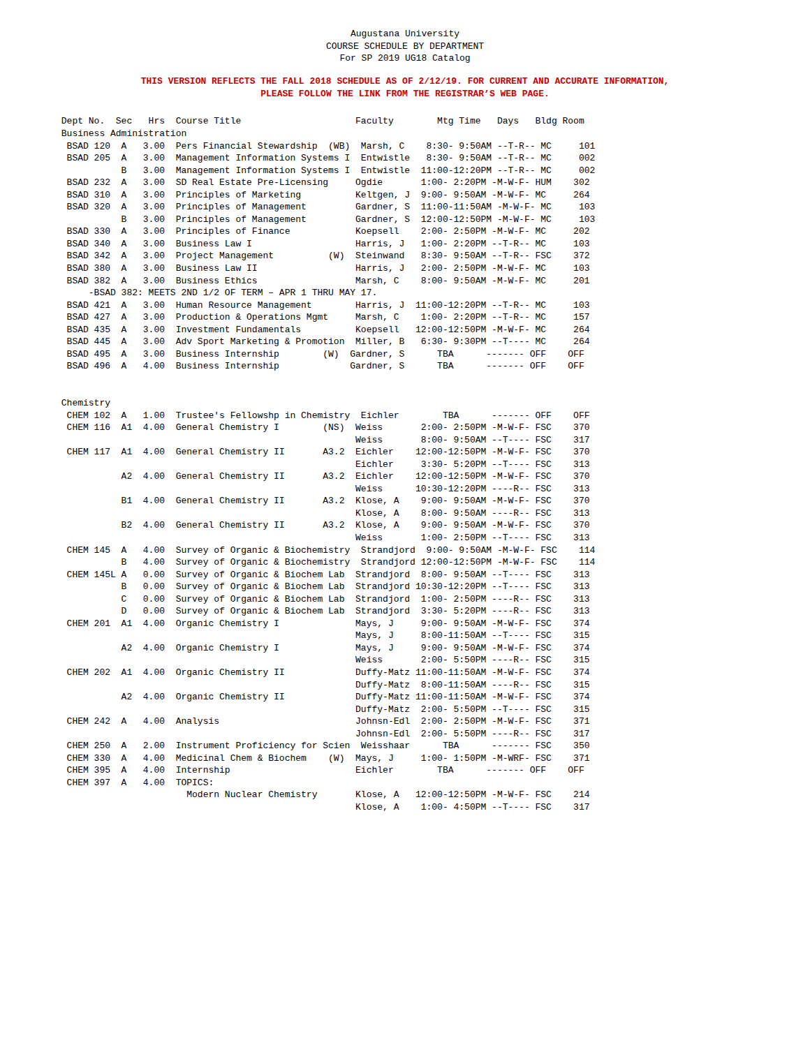Augustana University COURSE SCHEDULE BY DEPARTMENT For SP 2019 UG18 Catalog
THIS VERSION REFLECTS THE FALL 2018 SCHEDULE AS OF 2/12/19. FOR CURRENT AND ACCURATE INFORMATION,
PLEASE FOLLOW THE LINK FROM THE REGISTRAR’S WEB PAGE.
 Dept No.  Sec   Hrs  Course Title                     Faculty        Mtg Time   Days   Bldg Room
 Business Administration
  BSAD 120  A   3.00  Pers Financial Stewardship  (WB)  Marsh, C    8:30- 9:50AM --T-R-- MC     101
  BSAD 205  A   3.00  Management Information Systems I  Entwistle   8:30- 9:50AM --T-R-- MC     002
            B   3.00  Management Information Systems I  Entwistle  11:00-12:20PM --T-R-- MC     002
  BSAD 232  A   3.00  SD Real Estate Pre-Licensing     Ogdie       1:00- 2:20PM -M-W-F- HUM    302
  BSAD 310  A   3.00  Principles of Marketing          Keltgen, J  9:00- 9:50AM -M-W-F- MC     264
  BSAD 320  A   3.00  Principles of Management         Gardner, S  11:00-11:50AM -M-W-F- MC     103
            B   3.00  Principles of Management         Gardner, S  12:00-12:50PM -M-W-F- MC     103
  BSAD 330  A   3.00  Principles of Finance            Koepsell    2:00- 2:50PM -M-W-F- MC     202
  BSAD 340  A   3.00  Business Law I                   Harris, J   1:00- 2:20PM --T-R-- MC     103
  BSAD 342  A   3.00  Project Management          (W)  Steinwand   8:30- 9:50AM --T-R-- FSC    372
  BSAD 380  A   3.00  Business Law II                  Harris, J   2:00- 2:50PM -M-W-F- MC     103
  BSAD 382  A   3.00  Business Ethics                  Marsh, C    8:00- 9:50AM -M-W-F- MC     201
      -BSAD 382: MEETS 2ND 1/2 OF TERM – APR 1 THRU MAY 17.
  BSAD 421  A   3.00  Human Resource Management        Harris, J  11:00-12:20PM --T-R-- MC     103
  BSAD 427  A   3.00  Production & Operations Mgmt     Marsh, C    1:00- 2:20PM --T-R-- MC     157
  BSAD 435  A   3.00  Investment Fundamentals          Koepsell   12:00-12:50PM -M-W-F- MC     264
  BSAD 445  A   3.00  Adv Sport Marketing & Promotion  Miller, B   6:30- 9:30PM --T---- MC     264
  BSAD 495  A   3.00  Business Internship        (W)  Gardner, S      TBA      ------- OFF    OFF
  BSAD 496  A   4.00  Business Internship             Gardner, S      TBA      ------- OFF    OFF


 Chemistry
  CHEM 102  A   1.00  Trustee's Fellowshp in Chemistry  Eichler        TBA      ------- OFF    OFF
  CHEM 116  A1  4.00  General Chemistry I        (NS)  Weiss       2:00- 2:50PM -M-W-F- FSC    370
                                                       Weiss       8:00- 9:50AM --T---- FSC    317
  CHEM 117  A1  4.00  General Chemistry II       A3.2  Eichler    12:00-12:50PM -M-W-F- FSC    370
                                                       Eichler     3:30- 5:20PM --T---- FSC    313
            A2  4.00  General Chemistry II       A3.2  Eichler    12:00-12:50PM -M-W-F- FSC    370
                                                       Weiss      10:30-12:20PM ----R-- FSC    313
            B1  4.00  General Chemistry II       A3.2  Klose, A    9:00- 9:50AM -M-W-F- FSC    370
                                                       Klose, A    8:00- 9:50AM ----R-- FSC    313
            B2  4.00  General Chemistry II       A3.2  Klose, A    9:00- 9:50AM -M-W-F- FSC    370
                                                       Weiss       1:00- 2:50PM --T---- FSC    313
  CHEM 145  A   4.00  Survey of Organic & Biochemistry  Strandjord  9:00- 9:50AM -M-W-F- FSC    114
            B   4.00  Survey of Organic & Biochemistry  Strandjord 12:00-12:50PM -M-W-F- FSC    114
  CHEM 145L A   0.00  Survey of Organic & Biochem Lab  Strandjord  8:00- 9:50AM --T---- FSC    313
            B   0.00  Survey of Organic & Biochem Lab  Strandjord 10:30-12:20PM --T---- FSC    313
            C   0.00  Survey of Organic & Biochem Lab  Strandjord  1:00- 2:50PM ----R-- FSC    313
            D   0.00  Survey of Organic & Biochem Lab  Strandjord  3:30- 5:20PM ----R-- FSC    313
  CHEM 201  A1  4.00  Organic Chemistry I              Mays, J     9:00- 9:50AM -M-W-F- FSC    374
                                                       Mays, J     8:00-11:50AM --T---- FSC    315
            A2  4.00  Organic Chemistry I              Mays, J     9:00- 9:50AM -M-W-F- FSC    374
                                                       Weiss       2:00- 5:50PM ----R-- FSC    315
  CHEM 202  A1  4.00  Organic Chemistry II             Duffy-Matz 11:00-11:50AM -M-W-F- FSC    374
                                                       Duffy-Matz  8:00-11:50AM ----R-- FSC    315
            A2  4.00  Organic Chemistry II             Duffy-Matz 11:00-11:50AM -M-W-F- FSC    374
                                                       Duffy-Matz  2:00- 5:50PM --T---- FSC    315
  CHEM 242  A   4.00  Analysis                         Johnsn-Edl  2:00- 2:50PM -M-W-F- FSC    371
                                                       Johnsn-Edl  2:00- 5:50PM ----R-- FSC    317
  CHEM 250  A   2.00  Instrument Proficiency for Scien  Weisshaar      TBA      ------- FSC    350
  CHEM 330  A   4.00  Medicinal Chem & Biochem    (W)  Mays, J     1:00- 1:50PM -M-WRF- FSC    371
  CHEM 395  A   4.00  Internship                       Eichler        TBA      ------- OFF    OFF
  CHEM 397  A   4.00  TOPICS:
                        Modern Nuclear Chemistry       Klose, A   12:00-12:50PM -M-W-F- FSC    214
                                                       Klose, A    1:00- 4:50PM --T---- FSC    317